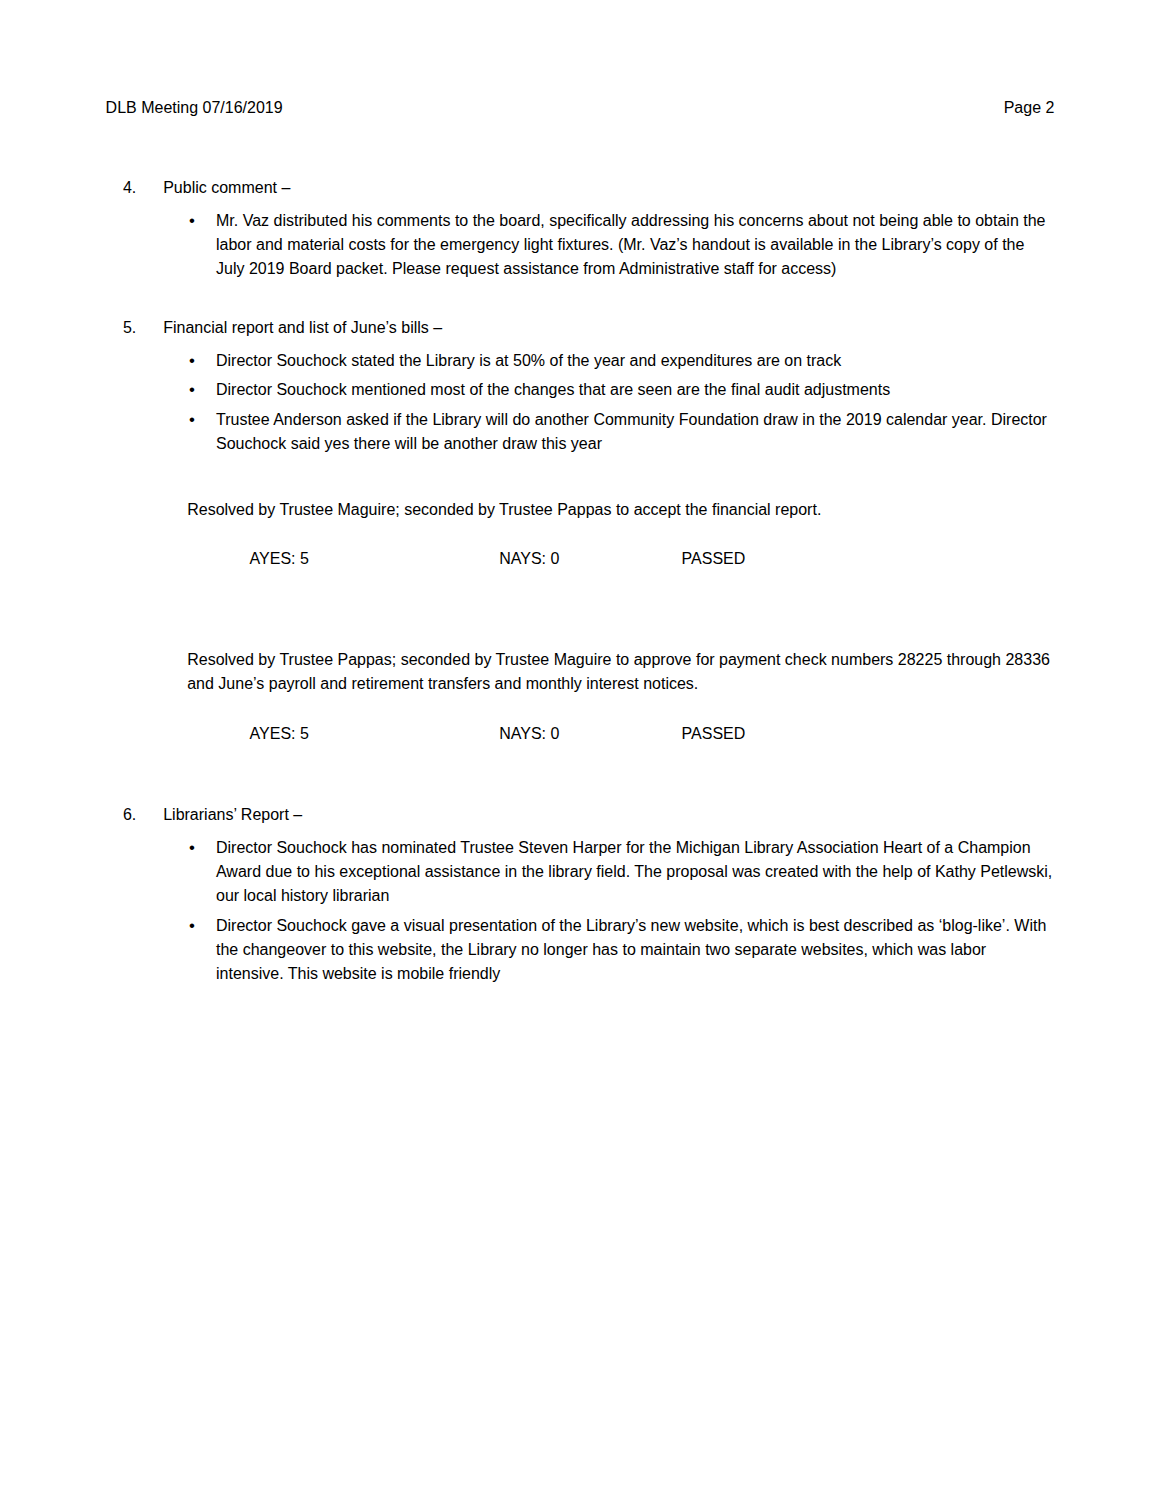DLB Meeting 07/16/2019 Page 2
Public comment –
Mr. Vaz distributed his comments to the board, specifically addressing his concerns about not being able to obtain the labor and material costs for the emergency light fixtures. (Mr. Vaz’s handout is available in the Library’s copy of the July 2019 Board packet. Please request assistance from Administrative staff for access)
Financial report and list of June’s bills –
Director Souchock stated the Library is at 50% of the year and expenditures are on track
Director Souchock mentioned most of the changes that are seen are the final audit adjustments
Trustee Anderson asked if the Library will do another Community Foundation draw in the 2019 calendar year. Director Souchock said yes there will be another draw this year
Resolved by Trustee Maguire; seconded by Trustee Pappas to accept the financial report.
AYES: 5 NAYS: 0 PASSED
Resolved by Trustee Pappas; seconded by Trustee Maguire to approve for payment check numbers 28225 through 28336 and June’s payroll and retirement transfers and monthly interest notices.
AYES: 5 NAYS: 0 PASSED
Librarians’ Report –
Director Souchock has nominated Trustee Steven Harper for the Michigan Library Association Heart of a Champion Award due to his exceptional assistance in the library field. The proposal was created with the help of Kathy Petlewski, our local history librarian
Director Souchock gave a visual presentation of the Library’s new website, which is best described as ‘blog-like’. With the changeover to this website, the Library no longer has to maintain two separate websites, which was labor intensive. This website is mobile friendly